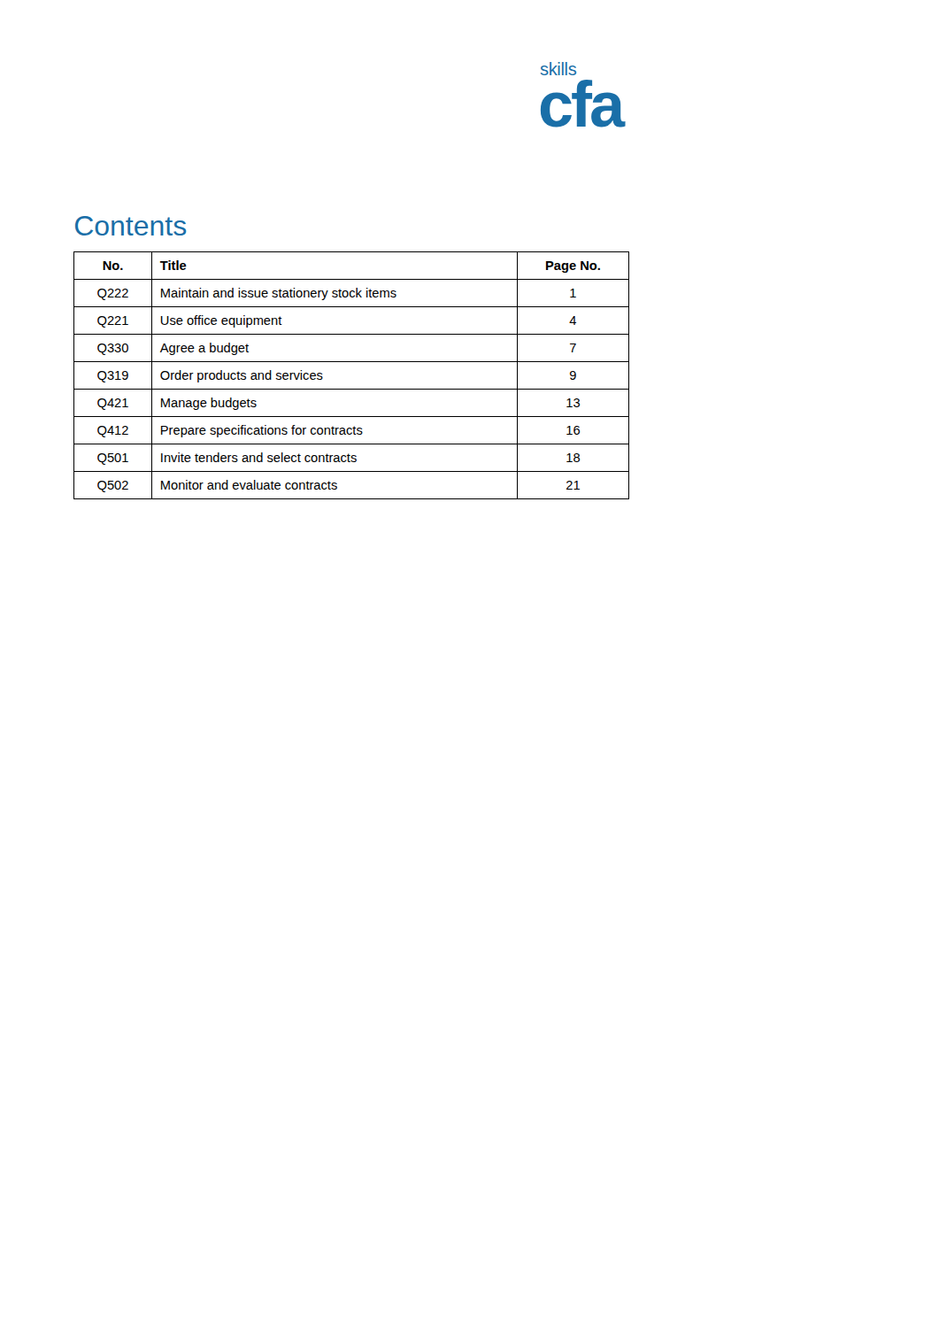skills cfa
Contents
| No. | Title | Page No. |
| --- | --- | --- |
| Q222 | Maintain and issue stationery stock items | 1 |
| Q221 | Use office equipment | 4 |
| Q330 | Agree a budget | 7 |
| Q319 | Order products and services | 9 |
| Q421 | Manage budgets | 13 |
| Q412 | Prepare specifications for contracts | 16 |
| Q501 | Invite tenders and select contracts | 18 |
| Q502 | Monitor and evaluate contracts | 21 |